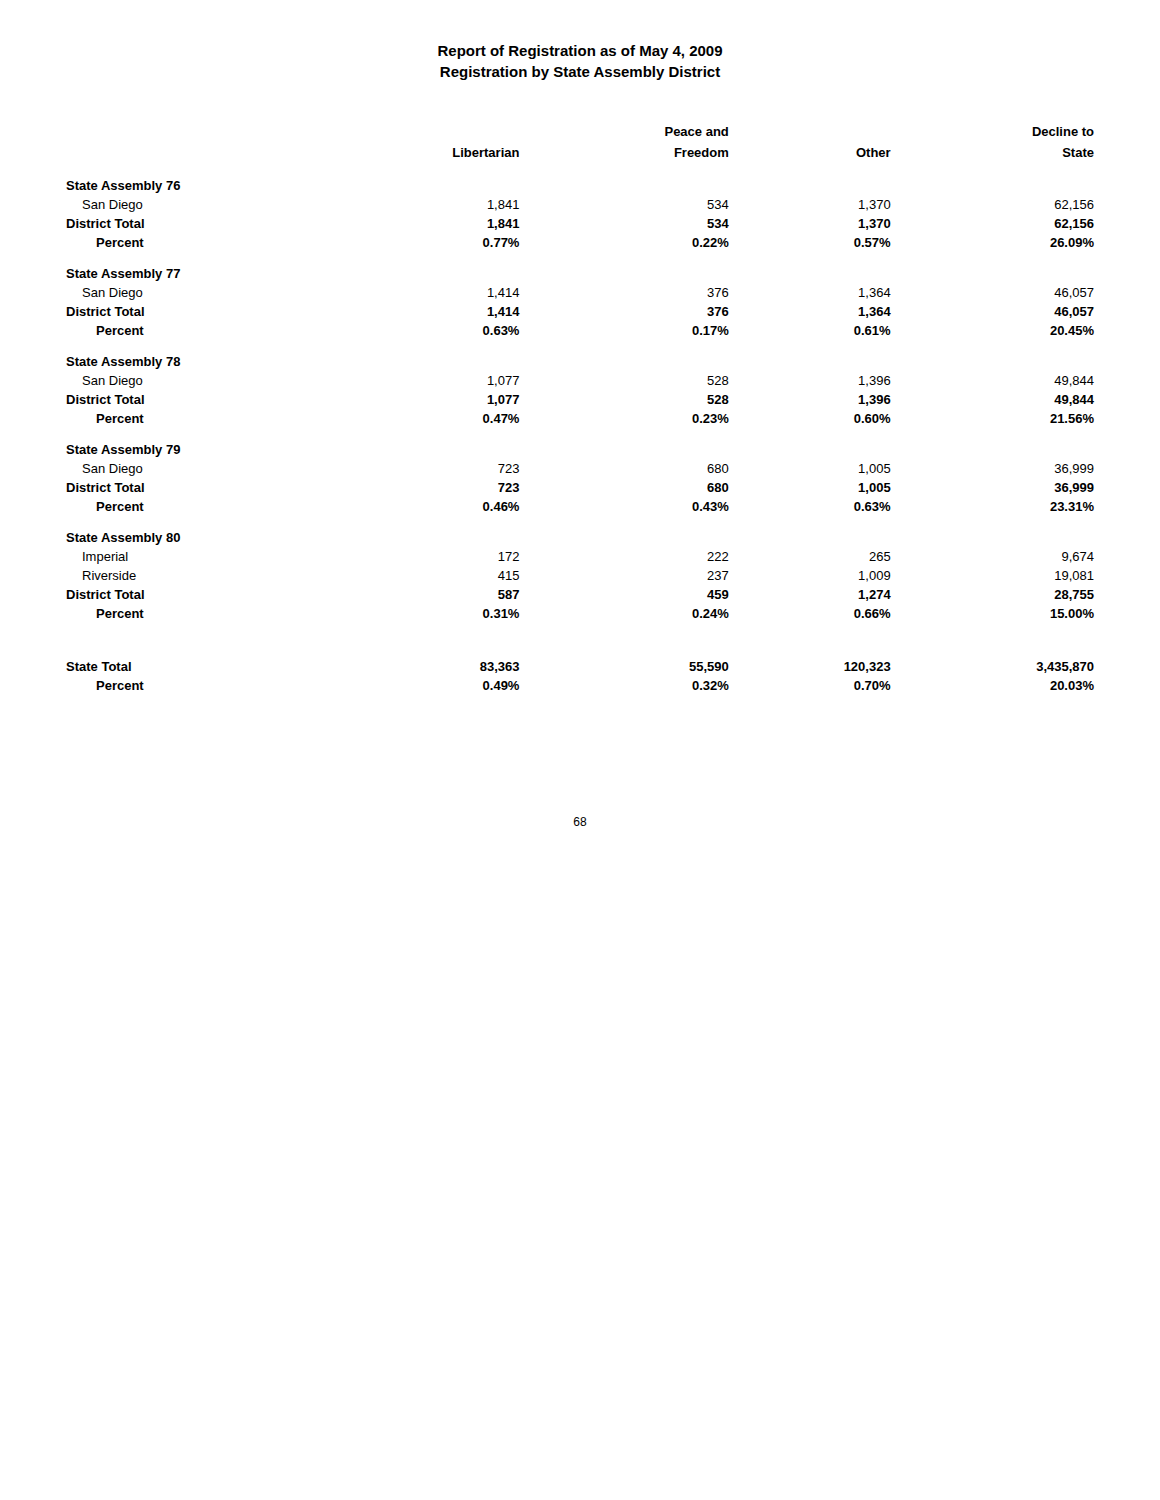Report of Registration as of May 4, 2009
Registration by State Assembly District
| | | Peace and | | Decline to |
| --- | --- | --- | --- | --- |
| | Libertarian | Freedom | Other | State |
| State Assembly 76 |
| San Diego | 1,841 | 534 | 1,370 | 62,156 |
| District Total | 1,841 | 534 | 1,370 | 62,156 |
| Percent | 0.77% | 0.22% | 0.57% | 26.09% |
| State Assembly 77 |
| San Diego | 1,414 | 376 | 1,364 | 46,057 |
| District Total | 1,414 | 376 | 1,364 | 46,057 |
| Percent | 0.63% | 0.17% | 0.61% | 20.45% |
| State Assembly 78 |
| San Diego | 1,077 | 528 | 1,396 | 49,844 |
| District Total | 1,077 | 528 | 1,396 | 49,844 |
| Percent | 0.47% | 0.23% | 0.60% | 21.56% |
| State Assembly 79 |
| San Diego | 723 | 680 | 1,005 | 36,999 |
| District Total | 723 | 680 | 1,005 | 36,999 |
| Percent | 0.46% | 0.43% | 0.63% | 23.31% |
| State Assembly 80 |
| Imperial | 172 | 222 | 265 | 9,674 |
| Riverside | 415 | 237 | 1,009 | 19,081 |
| District Total | 587 | 459 | 1,274 | 28,755 |
| Percent | 0.31% | 0.24% | 0.66% | 15.00% |
| State Total | 83,363 | 55,590 | 120,323 | 3,435,870 |
| Percent | 0.49% | 0.32% | 0.70% | 20.03% |
68